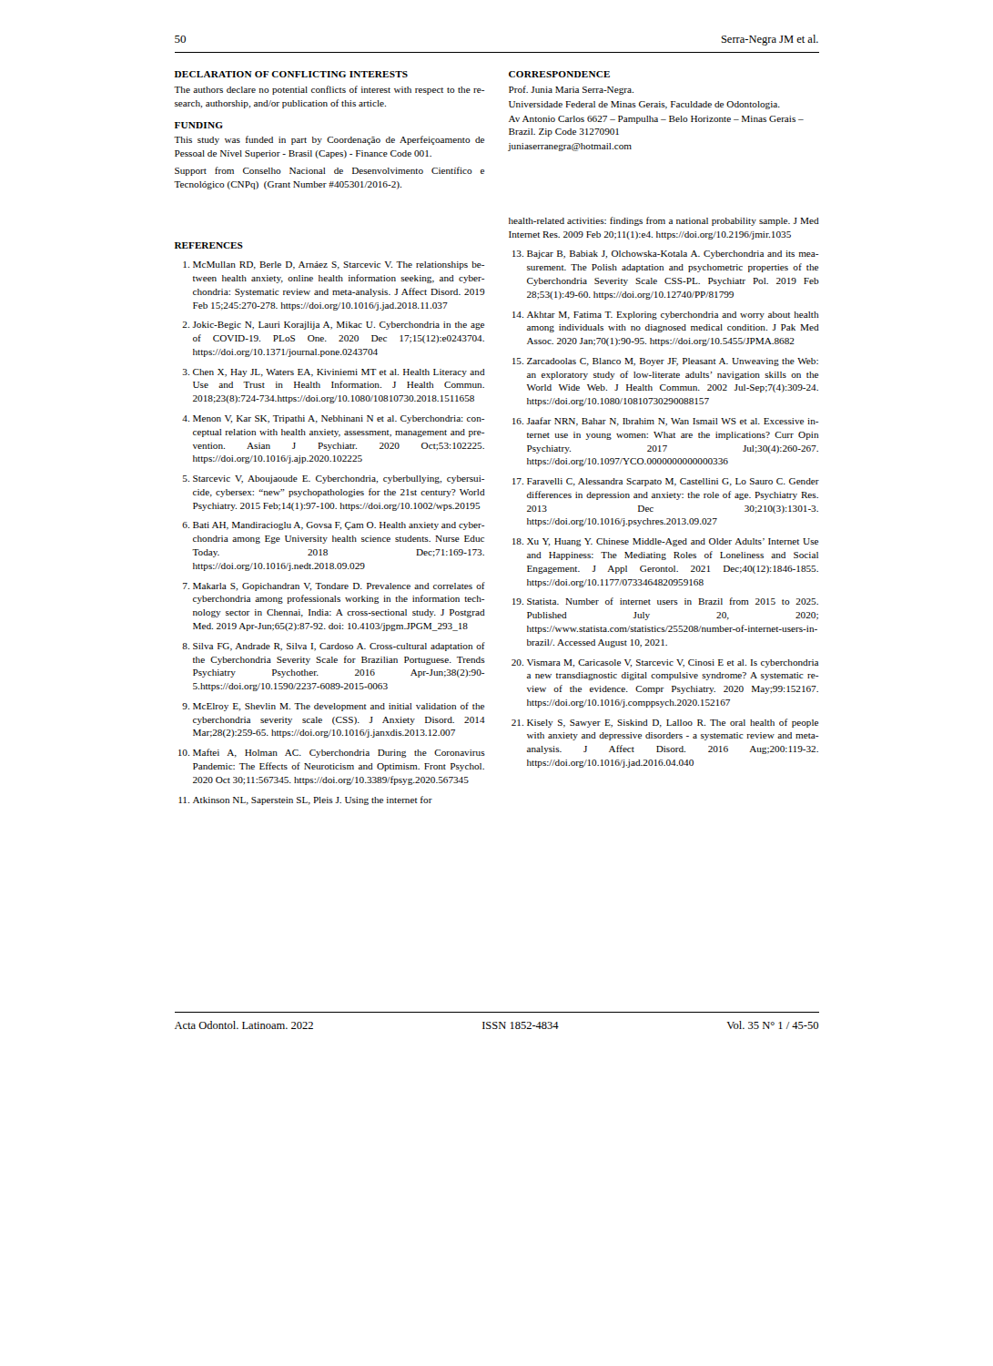50
Serra-Negra JM et al.
Declaration of conflicting interests
The authors declare no potential conflicts of interest with respect to the research, authorship, and/or publication of this article.
Funding
This study was funded in part by Coordenação de Aperfeiçoamento de Pessoal de Nível Superior - Brasil (Capes) - Finance Code 001.
Support from Conselho Nacional de Desenvolvimento Científico e Tecnológico (CNPq) (Grant Number #405301/2016-2).
References
McMullan RD, Berle D, Arnáez S, Starcevic V. The relationships between health anxiety, online health information seeking, and cyberchondria: Systematic review and meta-analysis. J Affect Disord. 2019 Feb 15;245:270-278. https://doi.org/10.1016/j.jad.2018.11.037
Jokic-Begic N, Lauri Korajlija A, Mikac U. Cyberchondria in the age of COVID-19. PLoS One. 2020 Dec 17;15(12):e0243704. https://doi.org/10.1371/journal.pone.0243704
Chen X, Hay JL, Waters EA, Kiviniemi MT et al. Health Literacy and Use and Trust in Health Information. J Health Commun. 2018;23(8):724-734.https://doi.org/10.1080/10810730.2018.1511658
Menon V, Kar SK, Tripathi A, Nebhinani N et al. Cyberchondria: conceptual relation with health anxiety, assessment, management and prevention. Asian J Psychiatr. 2020 Oct;53:102225. https://doi.org/10.1016/j.ajp.2020.102225
Starcevic V, Aboujaoude E. Cyberchondria, cyberbullying, cybersuicide, cybersex: “new” psychopathologies for the 21st century? World Psychiatry. 2015 Feb;14(1):97-100. https://doi.org/10.1002/wps.20195
Bati AH, Mandiracioglu A, Govsa F, Çam O. Health anxiety and cyberchondria among Ege University health science students. Nurse Educ Today. 2018 Dec;71:169-173. https://doi.org/10.1016/j.nedt.2018.09.029
Makarla S, Gopichandran V, Tondare D. Prevalence and correlates of cyberchondria among professionals working in the information technology sector in Chennai, India: A cross-sectional study. J Postgrad Med. 2019 Apr-Jun;65(2):87-92. doi: 10.4103/jpgm.JPGM_293_18
Silva FG, Andrade R, Silva I, Cardoso A. Cross-cultural adaptation of the Cyberchondria Severity Scale for Brazilian Portuguese. Trends Psychiatry Psychother. 2016 Apr-Jun;38(2):90-5.https://doi.org/10.1590/2237-6089-2015-0063
McElroy E, Shevlin M. The development and initial validation of the cyberchondria severity scale (CSS). J Anxiety Disord. 2014 Mar;28(2):259-65. https://doi.org/10.1016/j.janxdis.2013.12.007
Maftei A, Holman AC. Cyberchondria During the Coronavirus Pandemic: The Effects of Neuroticism and Optimism. Front Psychol. 2020 Oct 30;11:567345. https://doi.org/10.3389/fpsyg.2020.567345
Atkinson NL, Saperstein SL, Pleis J. Using the internet for
Correspondence
Prof. Junia Maria Serra-Negra.
Universidade Federal de Minas Gerais, Faculdade de Odontologia.
Av Antonio Carlos 6627 – Pampulha – Belo Horizonte – Minas Gerais – Brazil. Zip Code 31270901
juniaserranegra@hotmail.com
health-related activities: findings from a national probability sample. J Med Internet Res. 2009 Feb 20;11(1):e4. https://doi.org/10.2196/jmir.1035
Bajcar B, Babiak J, Olchowska-Kotala A. Cyberchondria and its measurement. The Polish adaptation and psychometric properties of the Cyberchondria Severity Scale CSS-PL. Psychiatr Pol. 2019 Feb 28;53(1):49-60. https://doi.org/10.12740/PP/81799
Akhtar M, Fatima T. Exploring cyberchondria and worry about health among individuals with no diagnosed medical condition. J Pak Med Assoc. 2020 Jan;70(1):90-95. https://doi.org/10.5455/JPMA.8682
Zarcadoolas C, Blanco M, Boyer JF, Pleasant A. Unweaving the Web: an exploratory study of low-literate adults’ navigation skills on the World Wide Web. J Health Commun. 2002 Jul-Sep;7(4):309-24. https://doi.org/10.1080/10810730290088157
Jaafar NRN, Bahar N, Ibrahim N, Wan Ismail WS et al. Excessive internet use in young women: What are the implications? Curr Opin Psychiatry. 2017 Jul;30(4):260-267. https://doi.org/10.1097/YCO.0000000000000336
Faravelli C, Alessandra Scarpato M, Castellini G, Lo Sauro C. Gender differences in depression and anxiety: the role of age. Psychiatry Res. 2013 Dec 30;210(3):1301-3. https://doi.org/10.1016/j.psychres.2013.09.027
Xu Y, Huang Y. Chinese Middle-Aged and Older Adults’ Internet Use and Happiness: The Mediating Roles of Loneliness and Social Engagement. J Appl Gerontol. 2021 Dec;40(12):1846-1855. https://doi.org/10.1177/0733464820959168
Statista. Number of internet users in Brazil from 2015 to 2025. Published July 20, 2020; https://www.statista.com/statistics/255208/number-of-internet-users-in-brazil/. Accessed August 10, 2021.
Vismara M, Caricasole V, Starcevic V, Cinosi E et al. Is cyberchondria a new transdiagnostic digital compulsive syndrome? A systematic review of the evidence. Compr Psychiatry. 2020 May;99:152167. https://doi.org/10.1016/j.comppsych.2020.152167
Kisely S, Sawyer E, Siskind D, Lalloo R. The oral health of people with anxiety and depressive disorders - a systematic review and meta-analysis. J Affect Disord. 2016 Aug;200:119-32. https://doi.org/10.1016/j.jad.2016.04.040
Acta Odontol. Latinoam. 2022
ISSN 1852-4834
Vol. 35 N° 1 / 45-50